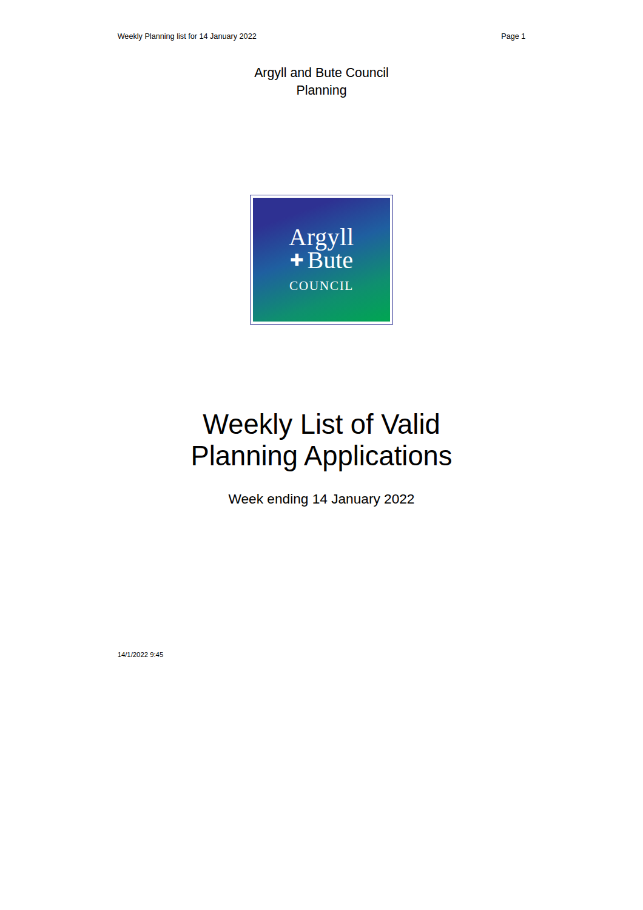Weekly Planning list for 14 January 2022
Page 1
Argyll and Bute Council
Planning
Argyll
✚ Bute
COUNCIL
Weekly List of Valid
Planning Applications
Week ending 14 January 2022
14/1/2022 9:45